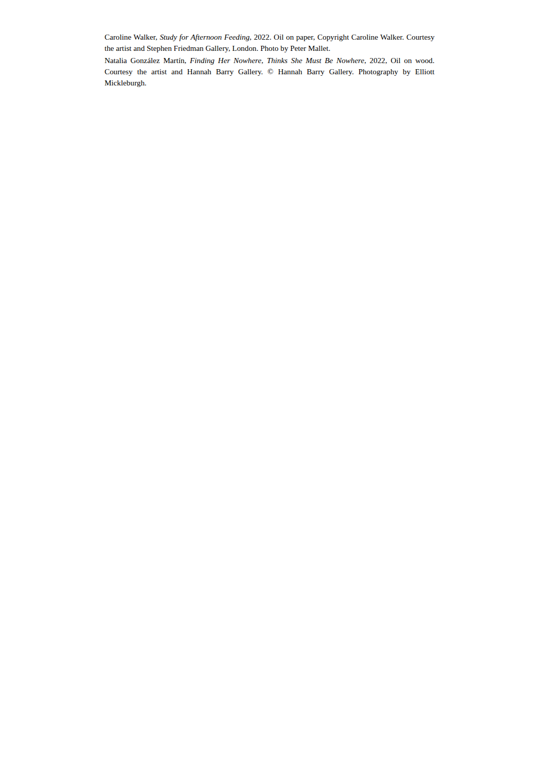Caroline Walker, Study for Afternoon Feeding, 2022. Oil on paper, Copyright Caroline Walker. Courtesy the artist and Stephen Friedman Gallery, London. Photo by Peter Mallet.
Natalia González Martín, Finding Her Nowhere, Thinks She Must Be Nowhere, 2022, Oil on wood. Courtesy the artist and Hannah Barry Gallery. © Hannah Barry Gallery. Photography by Elliott Mickleburgh.